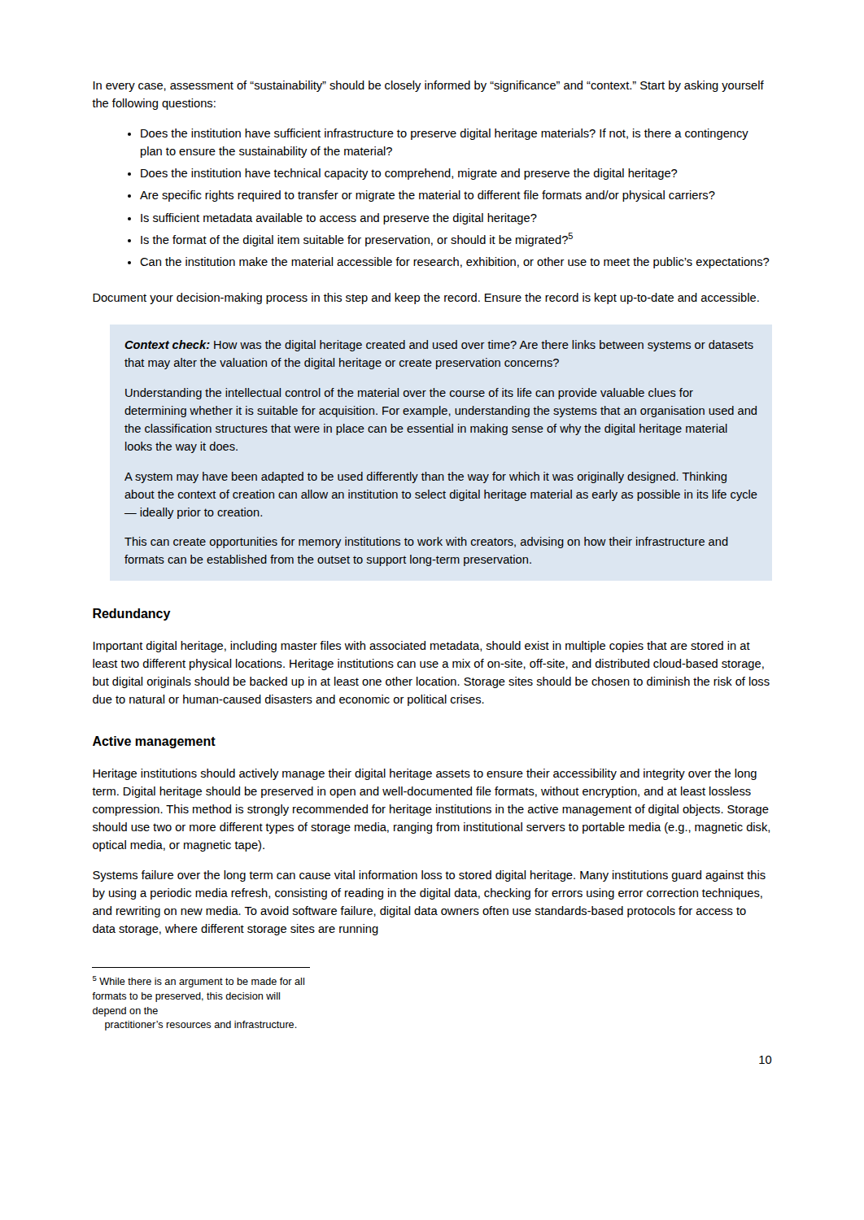In every case, assessment of “sustainability” should be closely informed by “significance” and “context.” Start by asking yourself the following questions:
Does the institution have sufficient infrastructure to preserve digital heritage materials? If not, is there a contingency plan to ensure the sustainability of the material?
Does the institution have technical capacity to comprehend, migrate and preserve the digital heritage?
Are specific rights required to transfer or migrate the material to different file formats and/or physical carriers?
Is sufficient metadata available to access and preserve the digital heritage?
Is the format of the digital item suitable for preservation, or should it be migrated?5
Can the institution make the material accessible for research, exhibition, or other use to meet the public’s expectations?
Document your decision-making process in this step and keep the record. Ensure the record is kept up-to-date and accessible.
Context check: How was the digital heritage created and used over time? Are there links between systems or datasets that may alter the valuation of the digital heritage or create preservation concerns?
Understanding the intellectual control of the material over the course of its life can provide valuable clues for determining whether it is suitable for acquisition. For example, understanding the systems that an organisation used and the classification structures that were in place can be essential in making sense of why the digital heritage material looks the way it does.
A system may have been adapted to be used differently than the way for which it was originally designed. Thinking about the context of creation can allow an institution to select digital heritage material as early as possible in its life cycle — ideally prior to creation.
This can create opportunities for memory institutions to work with creators, advising on how their infrastructure and formats can be established from the outset to support long-term preservation.
Redundancy
Important digital heritage, including master files with associated metadata, should exist in multiple copies that are stored in at least two different physical locations. Heritage institutions can use a mix of on-site, off-site, and distributed cloud-based storage, but digital originals should be backed up in at least one other location. Storage sites should be chosen to diminish the risk of loss due to natural or human-caused disasters and economic or political crises.
Active management
Heritage institutions should actively manage their digital heritage assets to ensure their accessibility and integrity over the long term. Digital heritage should be preserved in open and well-documented file formats, without encryption, and at least lossless compression. This method is strongly recommended for heritage institutions in the active management of digital objects. Storage should use two or more different types of storage media, ranging from institutional servers to portable media (e.g., magnetic disk, optical media, or magnetic tape).
Systems failure over the long term can cause vital information loss to stored digital heritage. Many institutions guard against this by using a periodic media refresh, consisting of reading in the digital data, checking for errors using error correction techniques, and rewriting on new media. To avoid software failure, digital data owners often use standards-based protocols for access to data storage, where different storage sites are running
5 While there is an argument to be made for all formats to be preserved, this decision will depend on the practitioner’s resources and infrastructure.
10